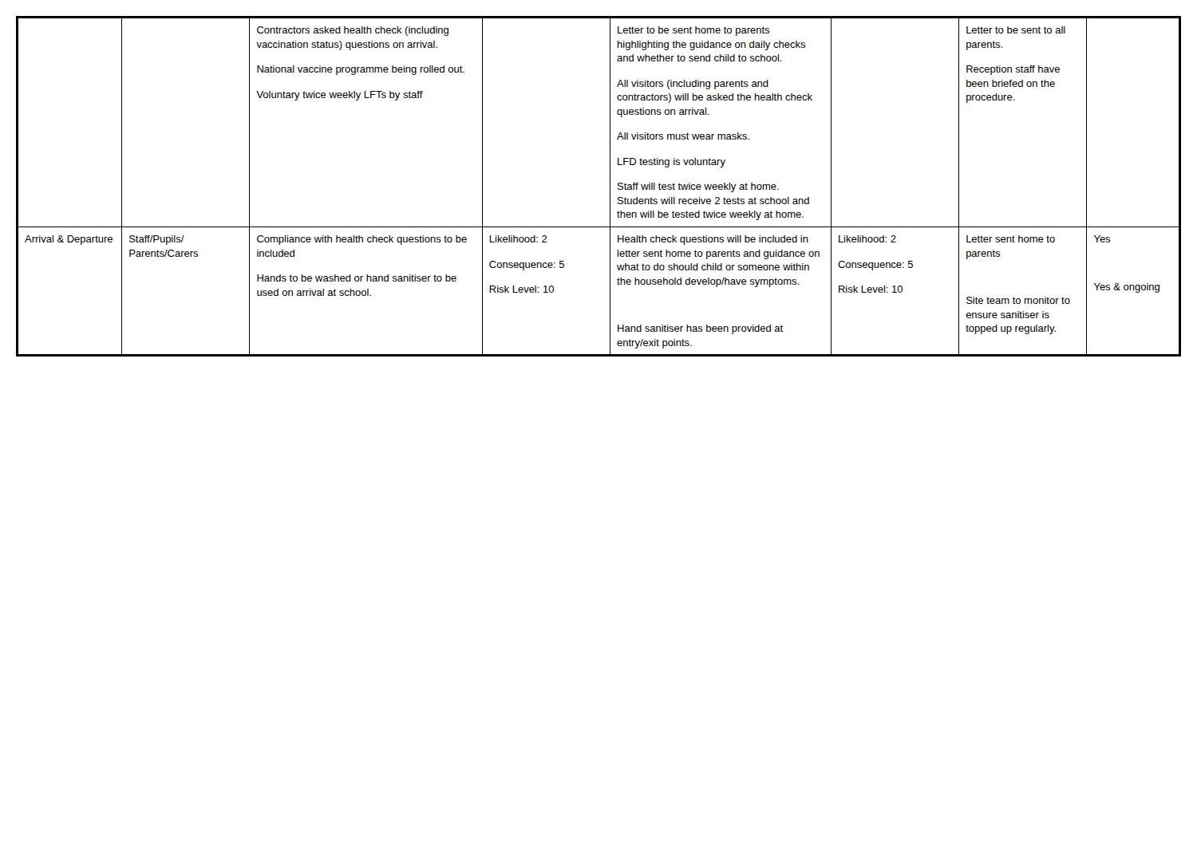| | | Contractors asked health check (including vaccination status) questions on arrival. National vaccine programme being rolled out. Voluntary twice weekly LFTs by staff | | Letter to be sent home to parents highlighting the guidance on daily checks and whether to send child to school. All visitors (including parents and contractors) will be asked the health check questions on arrival. All visitors must wear masks. LFD testing is voluntary Staff will test twice weekly at home. Students will receive 2 tests at school and then will be tested twice weekly at home. | | Letter to be sent to all parents. Reception staff have been briefed on the procedure. | |
| Arrival & Departure | Staff/Pupils/ Parents/Carers | Compliance with health check questions to be included Hands to be washed or hand sanitiser to be used on arrival at school. | Likelihood: 2 Consequence: 5 Risk Level: 10 | Health check questions will be included in letter sent home to parents and guidance on what to do should child or someone within the household develop/have symptoms. Hand sanitiser has been provided at entry/exit points. | Likelihood: 2 Consequence: 5 Risk Level: 10 | Letter sent home to parents Site team to monitor to ensure sanitiser is topped up regularly. | Yes Yes & ongoing |